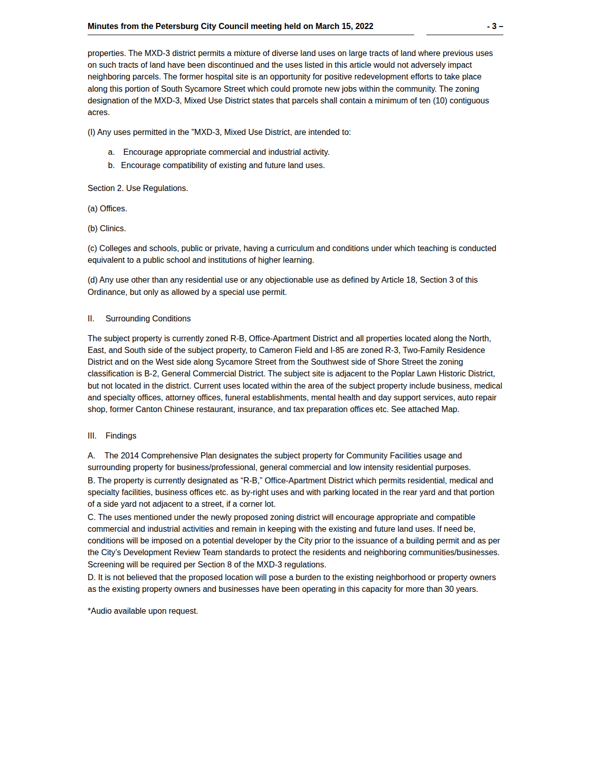Minutes from the Petersburg City Council meeting held on March 15, 2022 - 3 –
properties. The MXD-3 district permits a mixture of diverse land uses on large tracts of land where previous uses on such tracts of land have been discontinued and the uses listed in this article would not adversely impact neighboring parcels. The former hospital site is an opportunity for positive redevelopment efforts to take place along this portion of South Sycamore Street which could promote new jobs within the community. The zoning designation of the MXD-3, Mixed Use District states that parcels shall contain a minimum of ten (10) contiguous acres.
(I) Any uses permitted in the "MXD-3, Mixed Use District, are intended to:
a. Encourage appropriate commercial and industrial activity.
b. Encourage compatibility of existing and future land uses.
Section 2. Use Regulations.
(a) Offices.
(b) Clinics.
(c) Colleges and schools, public or private, having a curriculum and conditions under which teaching is conducted equivalent to a public school and institutions of higher learning.
(d) Any use other than any residential use or any objectionable use as defined by Article 18, Section 3 of this Ordinance, but only as allowed by a special use permit.
II. Surrounding Conditions
The subject property is currently zoned R-B, Office-Apartment District and all properties located along the North, East, and South side of the subject property, to Cameron Field and I-85 are zoned R-3, Two-Family Residence District and on the West side along Sycamore Street from the Southwest side of Shore Street the zoning classification is B-2, General Commercial District. The subject site is adjacent to the Poplar Lawn Historic District, but not located in the district. Current uses located within the area of the subject property include business, medical and specialty offices, attorney offices, funeral establishments, mental health and day support services, auto repair shop, former Canton Chinese restaurant, insurance, and tax preparation offices etc. See attached Map.
III. Findings
A. The 2014 Comprehensive Plan designates the subject property for Community Facilities usage and surrounding property for business/professional, general commercial and low intensity residential purposes.
B. The property is currently designated as “R-B,” Office-Apartment District which permits residential, medical and specialty facilities, business offices etc. as by-right uses and with parking located in the rear yard and that portion of a side yard not adjacent to a street, if a corner lot.
C. The uses mentioned under the newly proposed zoning district will encourage appropriate and compatible commercial and industrial activities and remain in keeping with the existing and future land uses. If need be, conditions will be imposed on a potential developer by the City prior to the issuance of a building permit and as per the City’s Development Review Team standards to protect the residents and neighboring communities/businesses. Screening will be required per Section 8 of the MXD-3 regulations.
D. It is not believed that the proposed location will pose a burden to the existing neighborhood or property owners as the existing property owners and businesses have been operating in this capacity for more than 30 years.
*Audio available upon request.